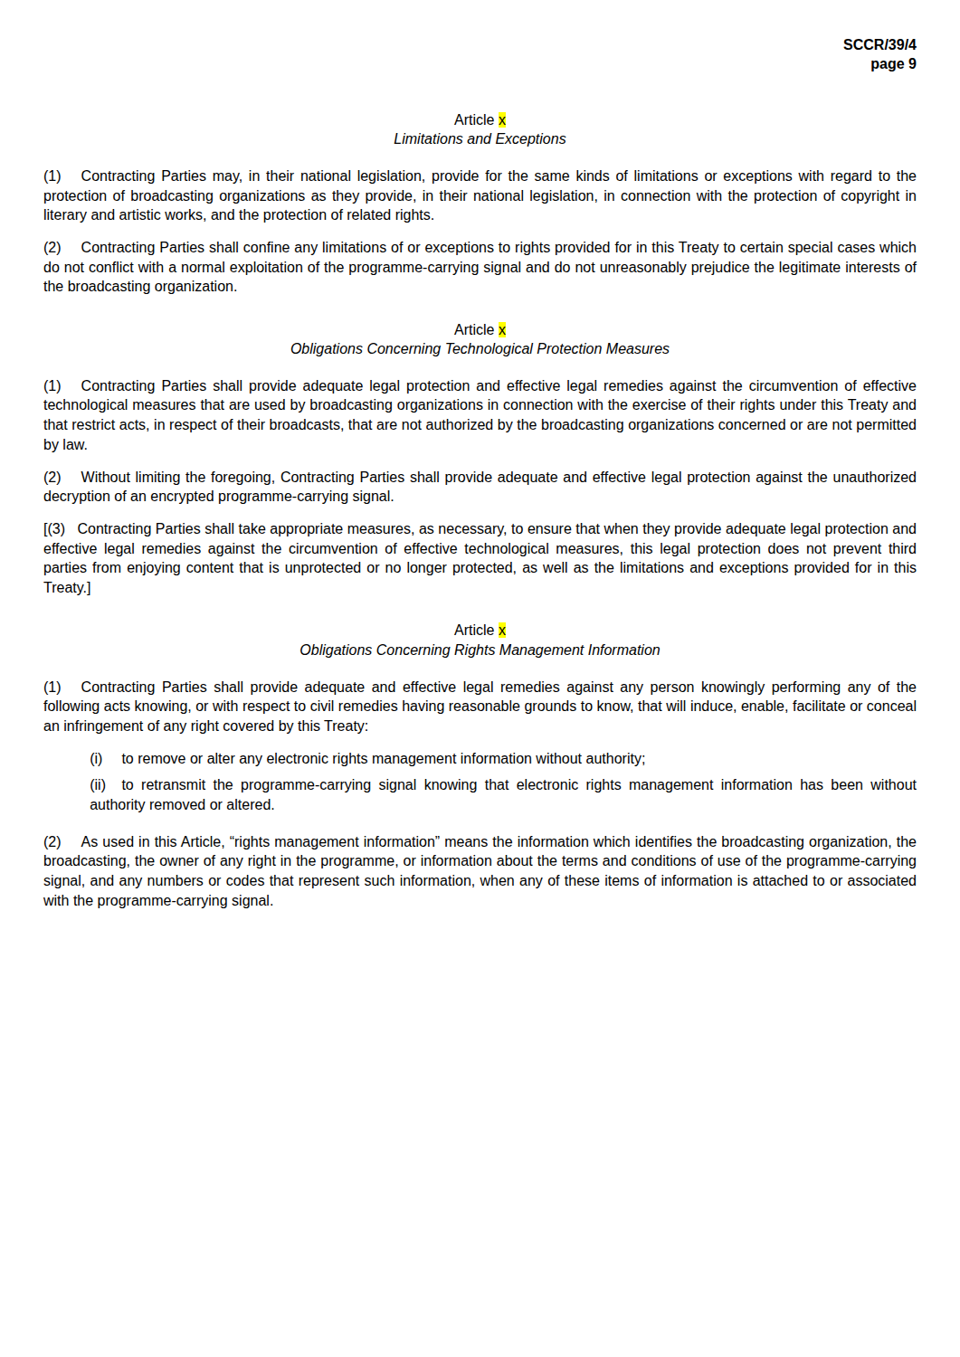SCCR/39/4
page 9
Article x
Limitations and Exceptions
(1) Contracting Parties may, in their national legislation, provide for the same kinds of limitations or exceptions with regard to the protection of broadcasting organizations as they provide, in their national legislation, in connection with the protection of copyright in literary and artistic works, and the protection of related rights.
(2) Contracting Parties shall confine any limitations of or exceptions to rights provided for in this Treaty to certain special cases which do not conflict with a normal exploitation of the programme-carrying signal and do not unreasonably prejudice the legitimate interests of the broadcasting organization.
Article x
Obligations Concerning Technological Protection Measures
(1) Contracting Parties shall provide adequate legal protection and effective legal remedies against the circumvention of effective technological measures that are used by broadcasting organizations in connection with the exercise of their rights under this Treaty and that restrict acts, in respect of their broadcasts, that are not authorized by the broadcasting organizations concerned or are not permitted by law.
(2) Without limiting the foregoing, Contracting Parties shall provide adequate and effective legal protection against the unauthorized decryption of an encrypted programme-carrying signal.
[(3) Contracting Parties shall take appropriate measures, as necessary, to ensure that when they provide adequate legal protection and effective legal remedies against the circumvention of effective technological measures, this legal protection does not prevent third parties from enjoying content that is unprotected or no longer protected, as well as the limitations and exceptions provided for in this Treaty.]
Article x
Obligations Concerning Rights Management Information
(1) Contracting Parties shall provide adequate and effective legal remedies against any person knowingly performing any of the following acts knowing, or with respect to civil remedies having reasonable grounds to know, that will induce, enable, facilitate or conceal an infringement of any right covered by this Treaty:
(i) to remove or alter any electronic rights management information without authority;
(ii) to retransmit the programme-carrying signal knowing that electronic rights management information has been without authority removed or altered.
(2) As used in this Article, “rights management information” means the information which identifies the broadcasting organization, the broadcasting, the owner of any right in the programme, or information about the terms and conditions of use of the programme-carrying signal, and any numbers or codes that represent such information, when any of these items of information is attached to or associated with the programme-carrying signal.